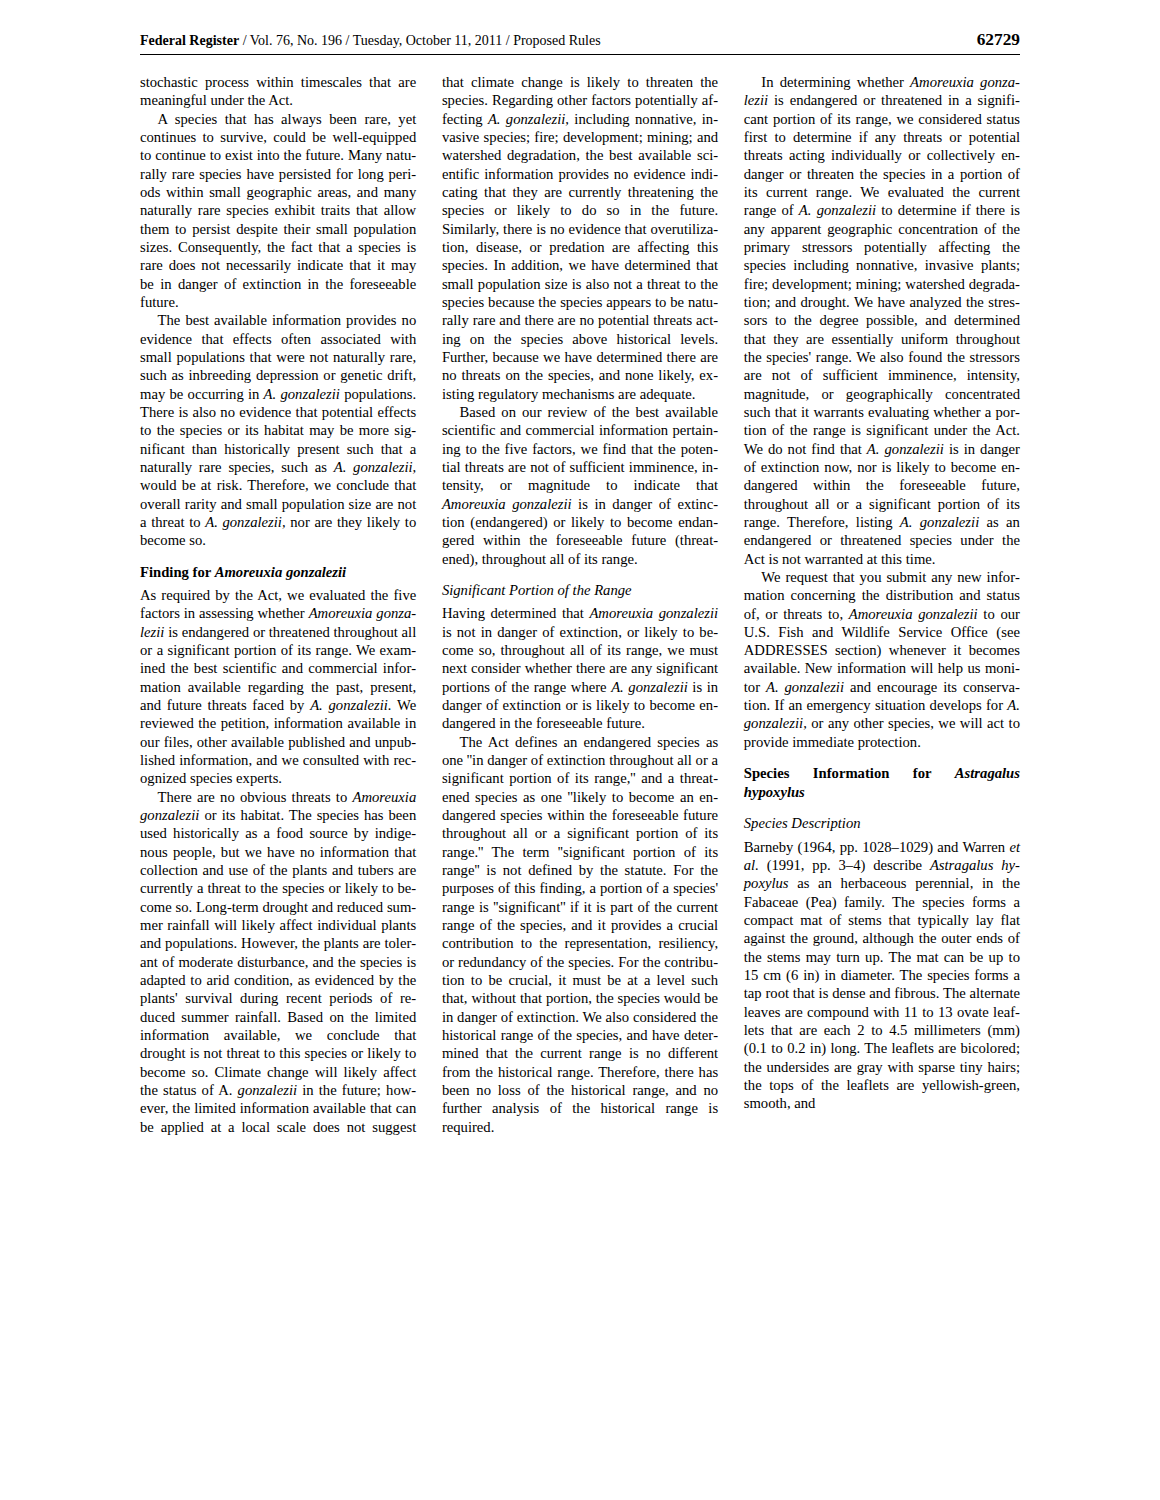Federal Register / Vol. 76, No. 196 / Tuesday, October 11, 2011 / Proposed Rules
62729
stochastic process within timescales that are meaningful under the Act.
A species that has always been rare, yet continues to survive, could be well-equipped to continue to exist into the future. Many naturally rare species have persisted for long periods within small geographic areas, and many naturally rare species exhibit traits that allow them to persist despite their small population sizes. Consequently, the fact that a species is rare does not necessarily indicate that it may be in danger of extinction in the foreseeable future.
The best available information provides no evidence that effects often associated with small populations that were not naturally rare, such as inbreeding depression or genetic drift, may be occurring in A. gonzalezii populations. There is also no evidence that potential effects to the species or its habitat may be more significant than historically present such that a naturally rare species, such as A. gonzalezii, would be at risk. Therefore, we conclude that overall rarity and small population size are not a threat to A. gonzalezii, nor are they likely to become so.
Finding for Amoreuxia gonzalezii
As required by the Act, we evaluated the five factors in assessing whether Amoreuxia gonzalezii is endangered or threatened throughout all or a significant portion of its range. We examined the best scientific and commercial information available regarding the past, present, and future threats faced by A. gonzalezii. We reviewed the petition, information available in our files, other available published and unpublished information, and we consulted with recognized species experts.
There are no obvious threats to Amoreuxia gonzalezii or its habitat. The species has been used historically as a food source by indigenous people, but we have no information that collection and use of the plants and tubers are currently a threat to the species or likely to become so. Long-term drought and reduced summer rainfall will likely affect individual plants and populations. However, the plants are tolerant of moderate disturbance, and the species is adapted to arid condition, as evidenced by the plants' survival during recent periods of reduced summer rainfall. Based on the limited information available, we conclude that drought is not threat to this species or likely to become so. Climate change will likely affect the status of A. gonzalezii in the future; however, the limited information available that can be applied at a local scale does not suggest that climate change is likely to threaten the species. Regarding other factors potentially affecting A. gonzalezii, including nonnative, invasive species; fire; development; mining; and watershed degradation, the best available scientific information provides no evidence indicating that they are currently threatening the species or likely to do so in the future. Similarly, there is no evidence that overutilization, disease, or predation are affecting this species. In addition, we have determined that small population size is also not a threat to the species because the species appears to be naturally rare and there are no potential threats acting on the species above historical levels. Further, because we have determined there are no threats on the species, and none likely, existing regulatory mechanisms are adequate.
Based on our review of the best available scientific and commercial information pertaining to the five factors, we find that the potential threats are not of sufficient imminence, intensity, or magnitude to indicate that Amoreuxia gonzalezii is in danger of extinction (endangered) or likely to become endangered within the foreseeable future (threatened), throughout all of its range.
Significant Portion of the Range
Having determined that Amoreuxia gonzalezii is not in danger of extinction, or likely to become so, throughout all of its range, we must next consider whether there are any significant portions of the range where A. gonzalezii is in danger of extinction or is likely to become endangered in the foreseeable future.
The Act defines an endangered species as one ''in danger of extinction throughout all or a significant portion of its range,'' and a threatened species as one ''likely to become an endangered species within the foreseeable future throughout all or a significant portion of its range.'' The term ''significant portion of its range'' is not defined by the statute. For the purposes of this finding, a portion of a species' range is ''significant'' if it is part of the current range of the species, and it provides a crucial contribution to the representation, resiliency, or redundancy of the species. For the contribution to be crucial, it must be at a level such that, without that portion, the species would be in danger of extinction. We also considered the historical range of the species, and have determined that the current range is no different from the historical range. Therefore, there has been no loss of the historical range, and no further analysis of the historical range is required.
In determining whether Amoreuxia gonzalezii is endangered or threatened in a significant portion of its range, we considered status first to determine if any threats or potential threats acting individually or collectively endanger or threaten the species in a portion of its current range. We evaluated the current range of A. gonzalezii to determine if there is any apparent geographic concentration of the primary stressors potentially affecting the species including nonnative, invasive plants; fire; development; mining; watershed degradation; and drought. We have analyzed the stressors to the degree possible, and determined that they are essentially uniform throughout the species' range. We also found the stressors are not of sufficient imminence, intensity, magnitude, or geographically concentrated such that it warrants evaluating whether a portion of the range is significant under the Act. We do not find that A. gonzalezii is in danger of extinction now, nor is likely to become endangered within the foreseeable future, throughout all or a significant portion of its range. Therefore, listing A. gonzalezii as an endangered or threatened species under the Act is not warranted at this time.
We request that you submit any new information concerning the distribution and status of, or threats to, Amoreuxia gonzalezii to our U.S. Fish and Wildlife Service Office (see ADDRESSES section) whenever it becomes available. New information will help us monitor A. gonzalezii and encourage its conservation. If an emergency situation develops for A. gonzalezii, or any other species, we will act to provide immediate protection.
Species Information for Astragalus hypoxylus
Species Description
Barneby (1964, pp. 1028–1029) and Warren et al. (1991, pp. 3–4) describe Astragalus hypoxylus as an herbaceous perennial, in the Fabaceae (Pea) family. The species forms a compact mat of stems that typically lay flat against the ground, although the outer ends of the stems may turn up. The mat can be up to 15 cm (6 in) in diameter. The species forms a tap root that is dense and fibrous. The alternate leaves are compound with 11 to 13 ovate leaflets that are each 2 to 4.5 millimeters (mm) (0.1 to 0.2 in) long. The leaflets are bicolored; the undersides are gray with sparse tiny hairs; the tops of the leaflets are yellowish-green, smooth, and